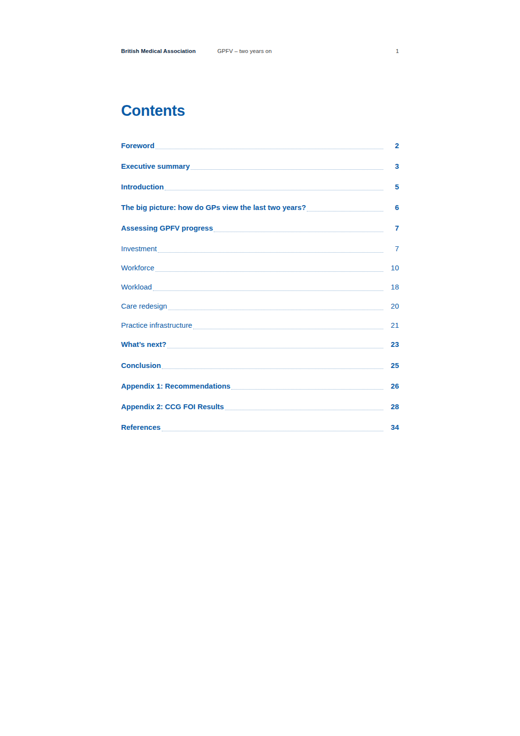British Medical Association GPFV – two years on 1
Contents
Foreword 2
Executive summary 3
Introduction 5
The big picture: how do GPs view the last two years? 6
Assessing GPFV progress 7
Investment 7
Workforce 10
Workload 18
Care redesign 20
Practice infrastructure 21
What’s next? 23
Conclusion 25
Appendix 1: Recommendations 26
Appendix 2: CCG FOI Results 28
References 34